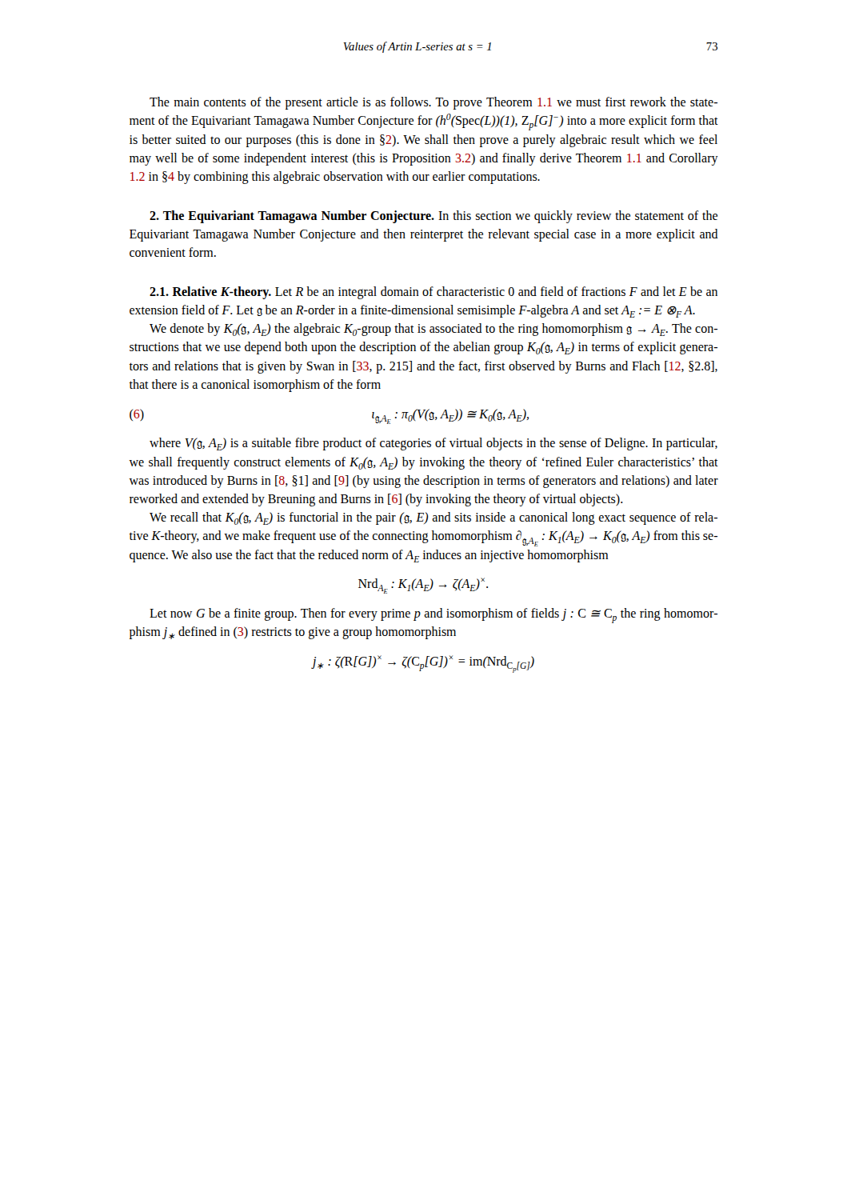Values of Artin L-series at s = 1 73
The main contents of the present article is as follows. To prove Theorem 1.1 we must first rework the statement of the Equivariant Tamagawa Number Conjecture for (h0(Spec(L))(1), Zp[G]−) into a more explicit form that is better suited to our purposes (this is done in §2). We shall then prove a purely algebraic result which we feel may well be of some independent interest (this is Proposition 3.2) and finally derive Theorem 1.1 and Corollary 1.2 in §4 by combining this algebraic observation with our earlier computations.
2. The Equivariant Tamagawa Number Conjecture. In this section we quickly review the statement of the Equivariant Tamagawa Number Conjecture and then reinterpret the relevant special case in a more explicit and convenient form.
2.1. Relative K-theory. Let R be an integral domain of characteristic 0 and field of fractions F and let E be an extension field of F. Let 𝔤 be an R-order in a finite-dimensional semisimple F-algebra A and set AE := E ⊗F A.
We denote by K0(𝔤, AE) the algebraic K0-group that is associated to the ring homomorphism 𝔤 → AE. The constructions that we use depend both upon the description of the abelian group K0(𝔤, AE) in terms of explicit generators and relations that is given by Swan in [33, p. 215] and the fact, first observed by Burns and Flach [12, §2.8], that there is a canonical isomorphism of the form
(6) ι𝔤,AE : π0(V(𝔤, AE)) ≅ K0(𝔤, AE),
where V(𝔤, AE) is a suitable fibre product of categories of virtual objects in the sense of Deligne. In particular, we shall frequently construct elements of K0(𝔤, AE) by invoking the theory of ‘refined Euler characteristics’ that was introduced by Burns in [8, §1] and [9] (by using the description in terms of generators and relations) and later reworked and extended by Breuning and Burns in [6] (by invoking the theory of virtual objects).
We recall that K0(𝔤, AE) is functorial in the pair (𝔤, E) and sits inside a canonical long exact sequence of relative K-theory, and we make frequent use of the connecting homomorphism ∂𝔤,AE : K1(AE) → K0(𝔤, AE) from this sequence. We also use the fact that the reduced norm of AE induces an injective homomorphism
NrdAE : K1(AE) → ζ(AE)×.
Let now G be a finite group. Then for every prime p and isomorphism of fields j : C ≅ Cp the ring homomorphism j∗ defined in (3) restricts to give a group homomorphism
j∗ : ζ(R[G])× → ζ(Cp[G])× = im(NrdCp[G])